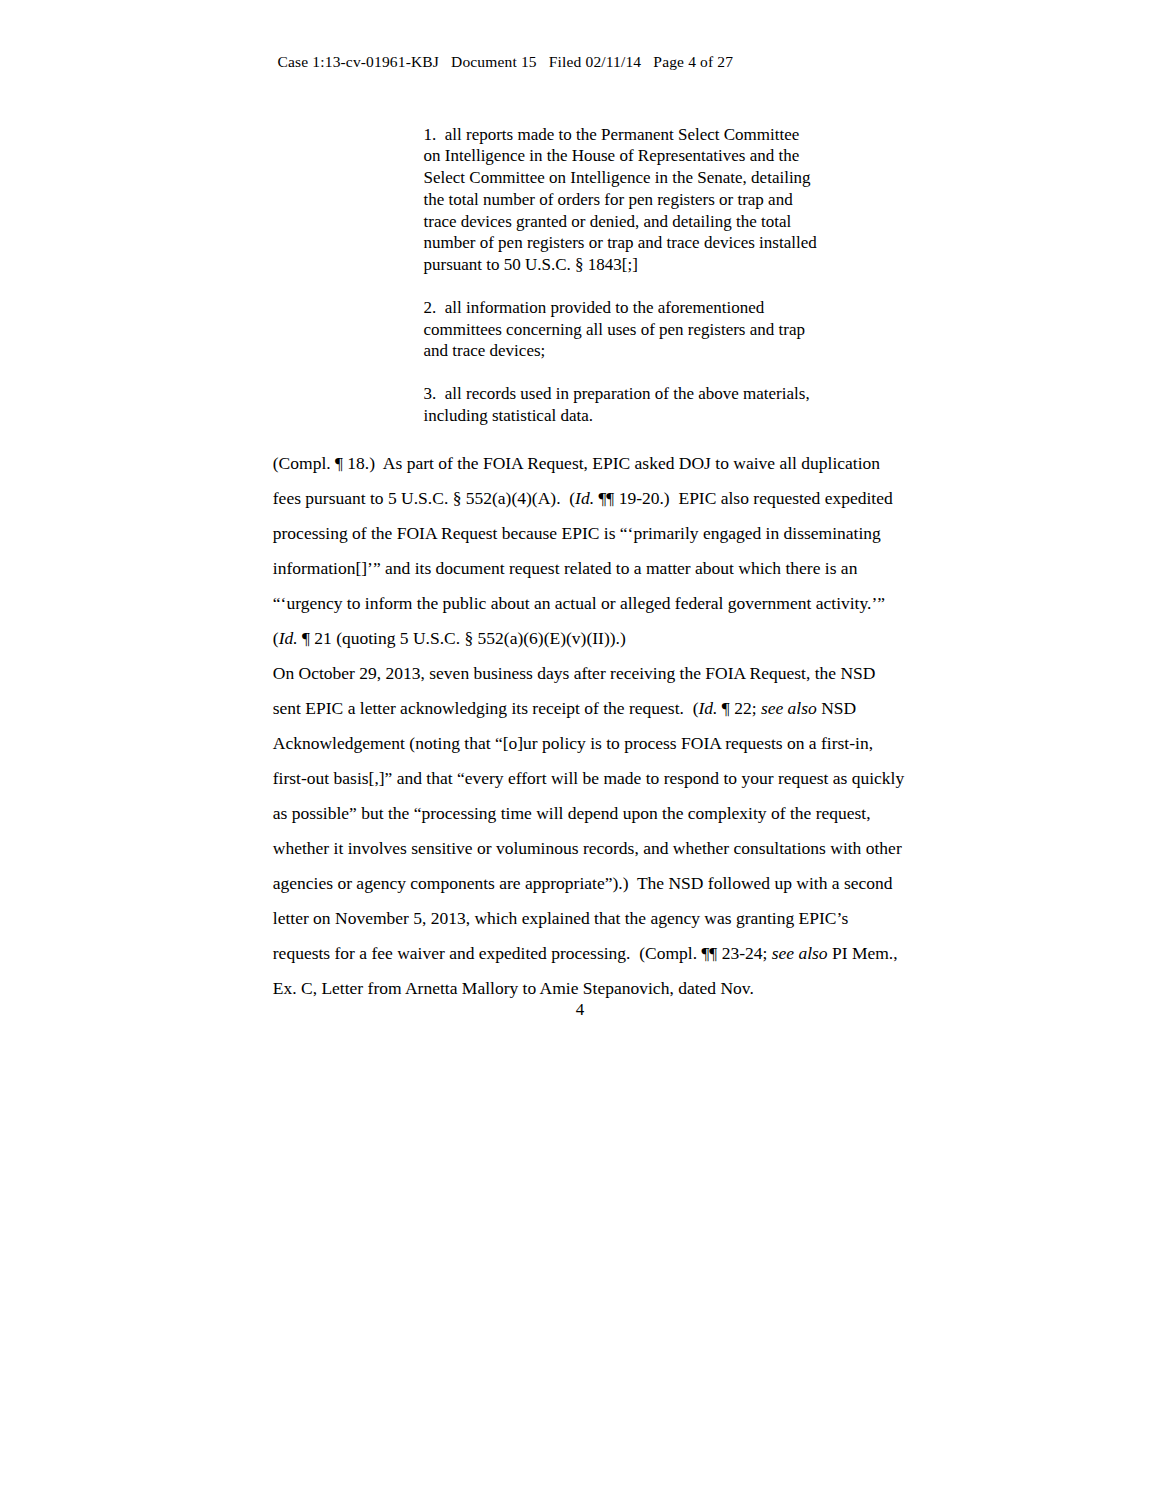Case 1:13-cv-01961-KBJ Document 15 Filed 02/11/14 Page 4 of 27
1. all reports made to the Permanent Select Committee on Intelligence in the House of Representatives and the Select Committee on Intelligence in the Senate, detailing the total number of orders for pen registers or trap and trace devices granted or denied, and detailing the total number of pen registers or trap and trace devices installed pursuant to 50 U.S.C. § 1843[;]
2. all information provided to the aforementioned committees concerning all uses of pen registers and trap and trace devices;
3. all records used in preparation of the above materials, including statistical data.
(Compl. ¶ 18.) As part of the FOIA Request, EPIC asked DOJ to waive all duplication fees pursuant to 5 U.S.C. § 552(a)(4)(A). (Id. ¶¶ 19-20.) EPIC also requested expedited processing of the FOIA Request because EPIC is “‘primarily engaged in disseminating information[]’” and its document request related to a matter about which there is an “‘urgency to inform the public about an actual or alleged federal government activity.’” (Id. ¶ 21 (quoting 5 U.S.C. § 552(a)(6)(E)(v)(II)).)
On October 29, 2013, seven business days after receiving the FOIA Request, the NSD sent EPIC a letter acknowledging its receipt of the request. (Id. ¶ 22; see also NSD Acknowledgement (noting that “[o]ur policy is to process FOIA requests on a first-in, first-out basis[,]” and that “every effort will be made to respond to your request as quickly as possible” but the “processing time will depend upon the complexity of the request, whether it involves sensitive or voluminous records, and whether consultations with other agencies or agency components are appropriate”).) The NSD followed up with a second letter on November 5, 2013, which explained that the agency was granting EPIC’s requests for a fee waiver and expedited processing. (Compl. ¶¶ 23-24; see also PI Mem., Ex. C, Letter from Arnetta Mallory to Amie Stepanovich, dated Nov.
4